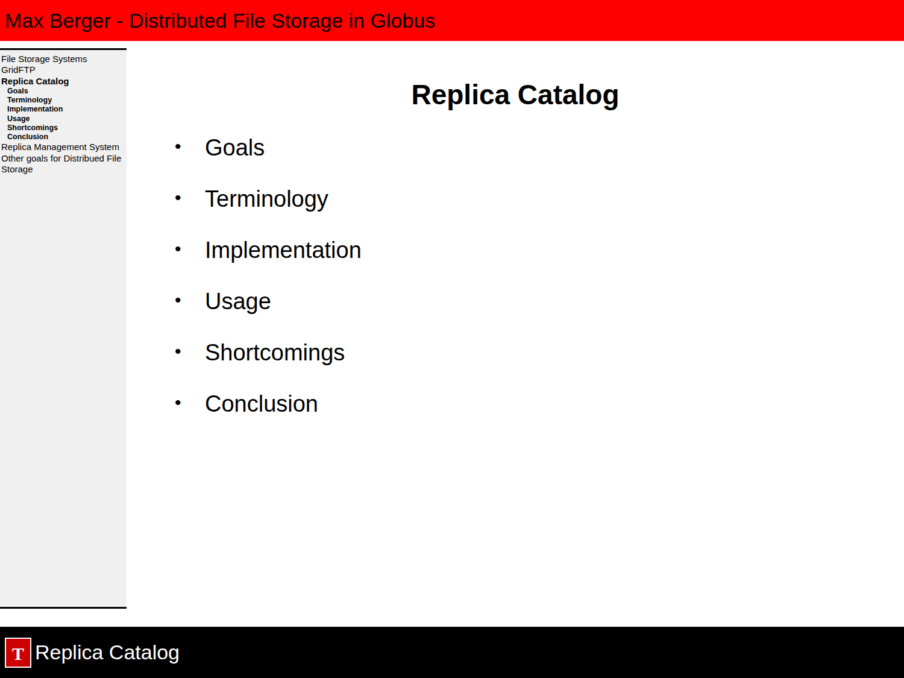Max Berger - Distributed File Storage in Globus
File Storage Systems
GridFTP
Replica Catalog
Goals
Terminology
Implementation
Usage
Shortcomings
Conclusion
Replica Management System
Other goals for Distribued File Storage
Replica Catalog
Goals
Terminology
Implementation
Usage
Shortcomings
Conclusion
TReplica Catalog